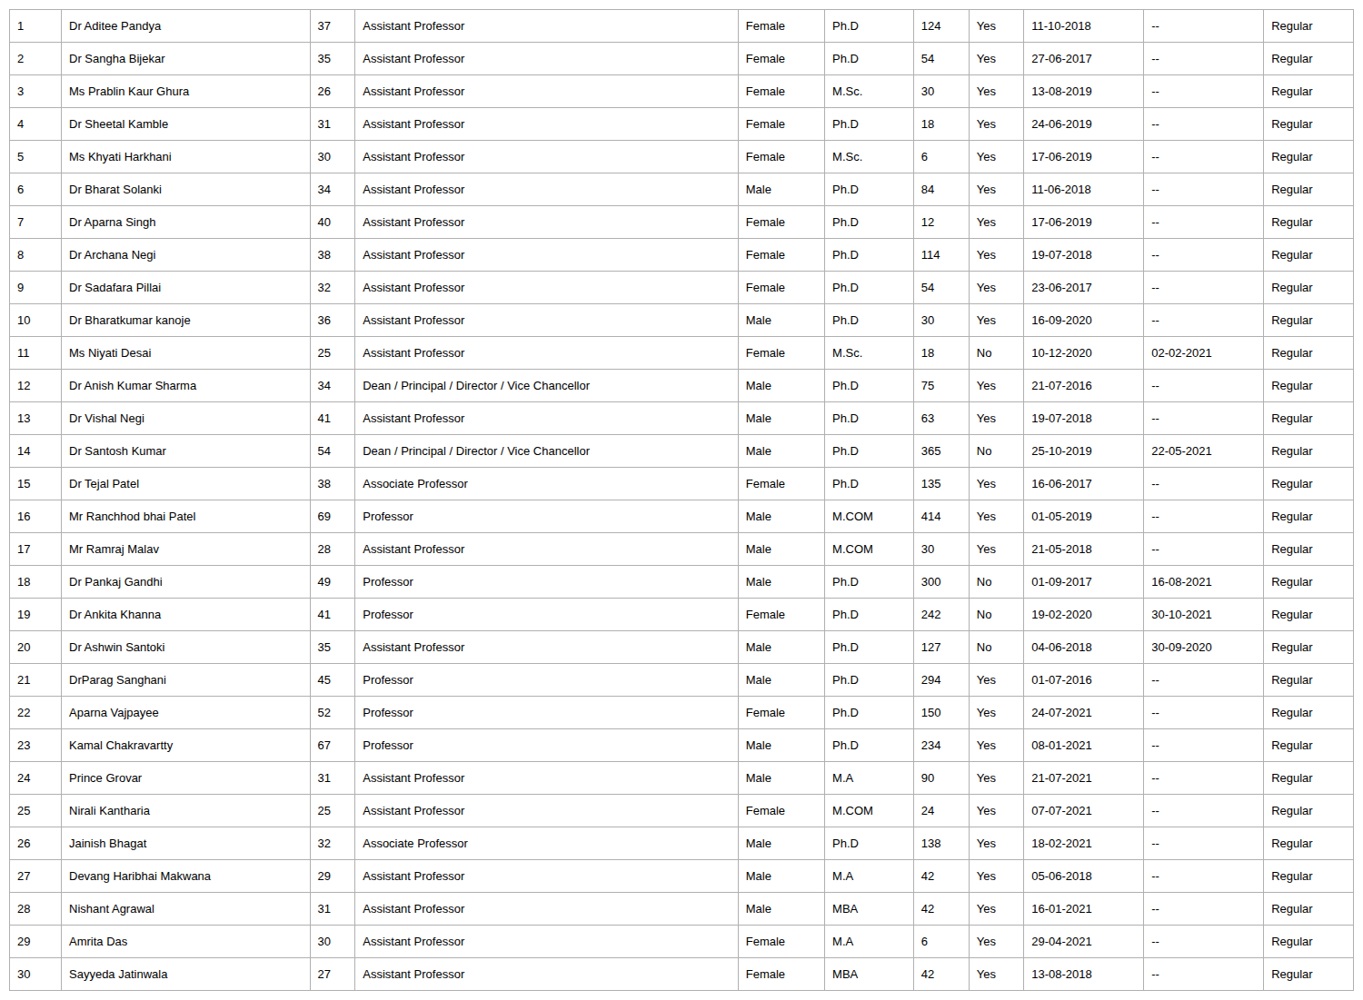| 1 | Dr Aditee Pandya | 37 | Assistant Professor | Female | Ph.D | 124 | Yes | 11-10-2018 | -- | Regular |
| 2 | Dr Sangha Bijekar | 35 | Assistant Professor | Female | Ph.D | 54 | Yes | 27-06-2017 | -- | Regular |
| 3 | Ms Prablin Kaur Ghura | 26 | Assistant Professor | Female | M.Sc. | 30 | Yes | 13-08-2019 | -- | Regular |
| 4 | Dr Sheetal Kamble | 31 | Assistant Professor | Female | Ph.D | 18 | Yes | 24-06-2019 | -- | Regular |
| 5 | Ms Khyati Harkhani | 30 | Assistant Professor | Female | M.Sc. | 6 | Yes | 17-06-2019 | -- | Regular |
| 6 | Dr Bharat Solanki | 34 | Assistant Professor | Male | Ph.D | 84 | Yes | 11-06-2018 | -- | Regular |
| 7 | Dr Aparna Singh | 40 | Assistant Professor | Female | Ph.D | 12 | Yes | 17-06-2019 | -- | Regular |
| 8 | Dr Archana Negi | 38 | Assistant Professor | Female | Ph.D | 114 | Yes | 19-07-2018 | -- | Regular |
| 9 | Dr Sadafara Pillai | 32 | Assistant Professor | Female | Ph.D | 54 | Yes | 23-06-2017 | -- | Regular |
| 10 | Dr Bharatkumar kanoje | 36 | Assistant Professor | Male | Ph.D | 30 | Yes | 16-09-2020 | -- | Regular |
| 11 | Ms Niyati Desai | 25 | Assistant Professor | Female | M.Sc. | 18 | No | 10-12-2020 | 02-02-2021 | Regular |
| 12 | Dr Anish Kumar Sharma | 34 | Dean / Principal / Director / Vice Chancellor | Male | Ph.D | 75 | Yes | 21-07-2016 | -- | Regular |
| 13 | Dr Vishal Negi | 41 | Assistant Professor | Male | Ph.D | 63 | Yes | 19-07-2018 | -- | Regular |
| 14 | Dr Santosh Kumar | 54 | Dean / Principal / Director / Vice Chancellor | Male | Ph.D | 365 | No | 25-10-2019 | 22-05-2021 | Regular |
| 15 | Dr Tejal Patel | 38 | Associate Professor | Female | Ph.D | 135 | Yes | 16-06-2017 | -- | Regular |
| 16 | Mr Ranchhod bhai Patel | 69 | Professor | Male | M.COM | 414 | Yes | 01-05-2019 | -- | Regular |
| 17 | Mr Ramraj Malav | 28 | Assistant Professor | Male | M.COM | 30 | Yes | 21-05-2018 | -- | Regular |
| 18 | Dr Pankaj Gandhi | 49 | Professor | Male | Ph.D | 300 | No | 01-09-2017 | 16-08-2021 | Regular |
| 19 | Dr Ankita Khanna | 41 | Professor | Female | Ph.D | 242 | No | 19-02-2020 | 30-10-2021 | Regular |
| 20 | Dr Ashwin Santoki | 35 | Assistant Professor | Male | Ph.D | 127 | No | 04-06-2018 | 30-09-2020 | Regular |
| 21 | DrParag Sanghani | 45 | Professor | Male | Ph.D | 294 | Yes | 01-07-2016 | -- | Regular |
| 22 | Aparna Vajpayee | 52 | Professor | Female | Ph.D | 150 | Yes | 24-07-2021 | -- | Regular |
| 23 | Kamal Chakravartty | 67 | Professor | Male | Ph.D | 234 | Yes | 08-01-2021 | -- | Regular |
| 24 | Prince Grovar | 31 | Assistant Professor | Male | M.A | 90 | Yes | 21-07-2021 | -- | Regular |
| 25 | Nirali Kantharia | 25 | Assistant Professor | Female | M.COM | 24 | Yes | 07-07-2021 | -- | Regular |
| 26 | Jainish Bhagat | 32 | Associate Professor | Male | Ph.D | 138 | Yes | 18-02-2021 | -- | Regular |
| 27 | Devang Haribhai Makwana | 29 | Assistant Professor | Male | M.A | 42 | Yes | 05-06-2018 | -- | Regular |
| 28 | Nishant Agrawal | 31 | Assistant Professor | Male | MBA | 42 | Yes | 16-01-2021 | -- | Regular |
| 29 | Amrita Das | 30 | Assistant Professor | Female | M.A | 6 | Yes | 29-04-2021 | -- | Regular |
| 30 | Sayyeda Jatinwala | 27 | Assistant Professor | Female | MBA | 42 | Yes | 13-08-2018 | -- | Regular |